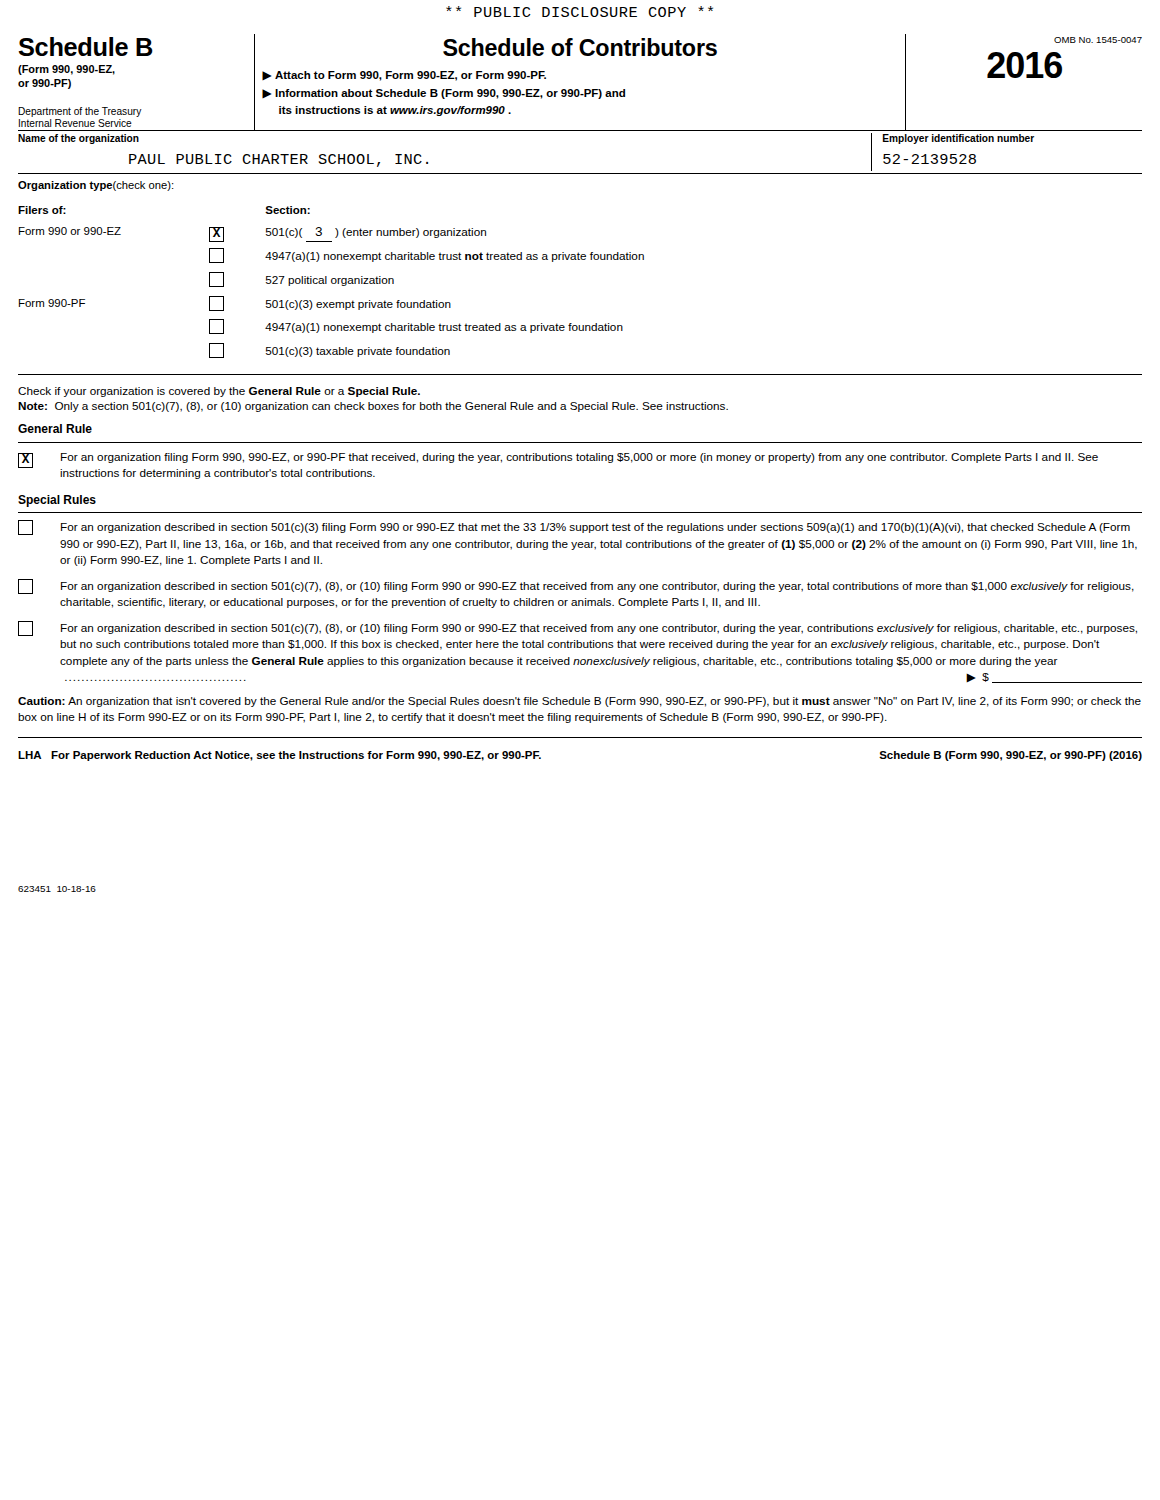** PUBLIC DISCLOSURE COPY **
| Schedule B (Form 990, 990-EZ, or 990-PF) Department of the Treasury Internal Revenue Service | Schedule of Contributors ▶ Attach to Form 990, Form 990-EZ, or Form 990-PF. ▶ Information about Schedule B (Form 990, 990-EZ, or 990-PF) and its instructions is at www.irs.gov/form990 . | OMB No. 1545-0047 2016 |
| Name of the organization PAUL PUBLIC CHARTER SCHOOL, INC. | Employer identification number 52-2139528 |
Organization type(check one):
| Filers of: | | Section: |
| Form 990 or 990-EZ | | 501(c)( 3 ) (enter number) organization |
| | | 4947(a)(1) nonexempt charitable trust not treated as a private foundation |
| | | 527 political organization |
| Form 990-PF | | 501(c)(3) exempt private foundation |
| | | 4947(a)(1) nonexempt charitable trust treated as a private foundation |
| | | 501(c)(3) taxable private foundation |
Check if your organization is covered by the General Rule or a Special Rule.
Note: Only a section 501(c)(7), (8), or (10) organization can check boxes for both the General Rule and a Special Rule. See instructions.
General Rule
| | For an organization filing Form 990, 990-EZ, or 990-PF that received, during the year, contributions totaling $5,000 or more (in money or property) from any one contributor. Complete Parts I and II. See instructions for determining a contributor's total contributions. |
Special Rules
| | For an organization described in section 501(c)(3) filing Form 990 or 990-EZ that met the 33 1/3% support test of the regulations under sections 509(a)(1) and 170(b)(1)(A)(vi), that checked Schedule A (Form 990 or 990-EZ), Part II, line 13, 16a, or 16b, and that received from any one contributor, during the year, total contributions of the greater of (1) $5,000 or (2) 2% of the amount on (i) Form 990, Part VIII, line 1h, or (ii) Form 990-EZ, line 1. Complete Parts I and II. |
| | For an organization described in section 501(c)(7), (8), or (10) filing Form 990 or 990-EZ that received from any one contributor, during the year, total contributions of more than $1,000 exclusively for religious, charitable, scientific, literary, or educational purposes, or for the prevention of cruelty to children or animals. Complete Parts I, II, and III. |
| | For an organization described in section 501(c)(7), (8), or (10) filing Form 990 or 990-EZ that received from any one contributor, during the year, contributions exclusively for religious, charitable, etc., purposes, but no such contributions totaled more than $1,000. If this box is checked, enter here the total contributions that were received during the year for an exclusively religious, charitable, etc., purpose. Don't complete any of the parts unless the General Rule applies to this organization because it received nonexclusively religious, charitable, etc., contributions totaling $5,000 or more during the year ........................................... ▶ $ |
Caution: An organization that isn't covered by the General Rule and/or the Special Rules doesn't file Schedule B (Form 990, 990-EZ, or 990-PF), but it must answer "No" on Part IV, line 2, of its Form 990; or check the box on line H of its Form 990-EZ or on its Form 990-PF, Part I, line 2, to certify that it doesn't meet the filing requirements of Schedule B (Form 990, 990-EZ, or 990-PF).
LHA For Paperwork Reduction Act Notice, see the Instructions for Form 990, 990-EZ, or 990-PF. Schedule B (Form 990, 990-EZ, or 990-PF) (2016)
623451 10-18-16